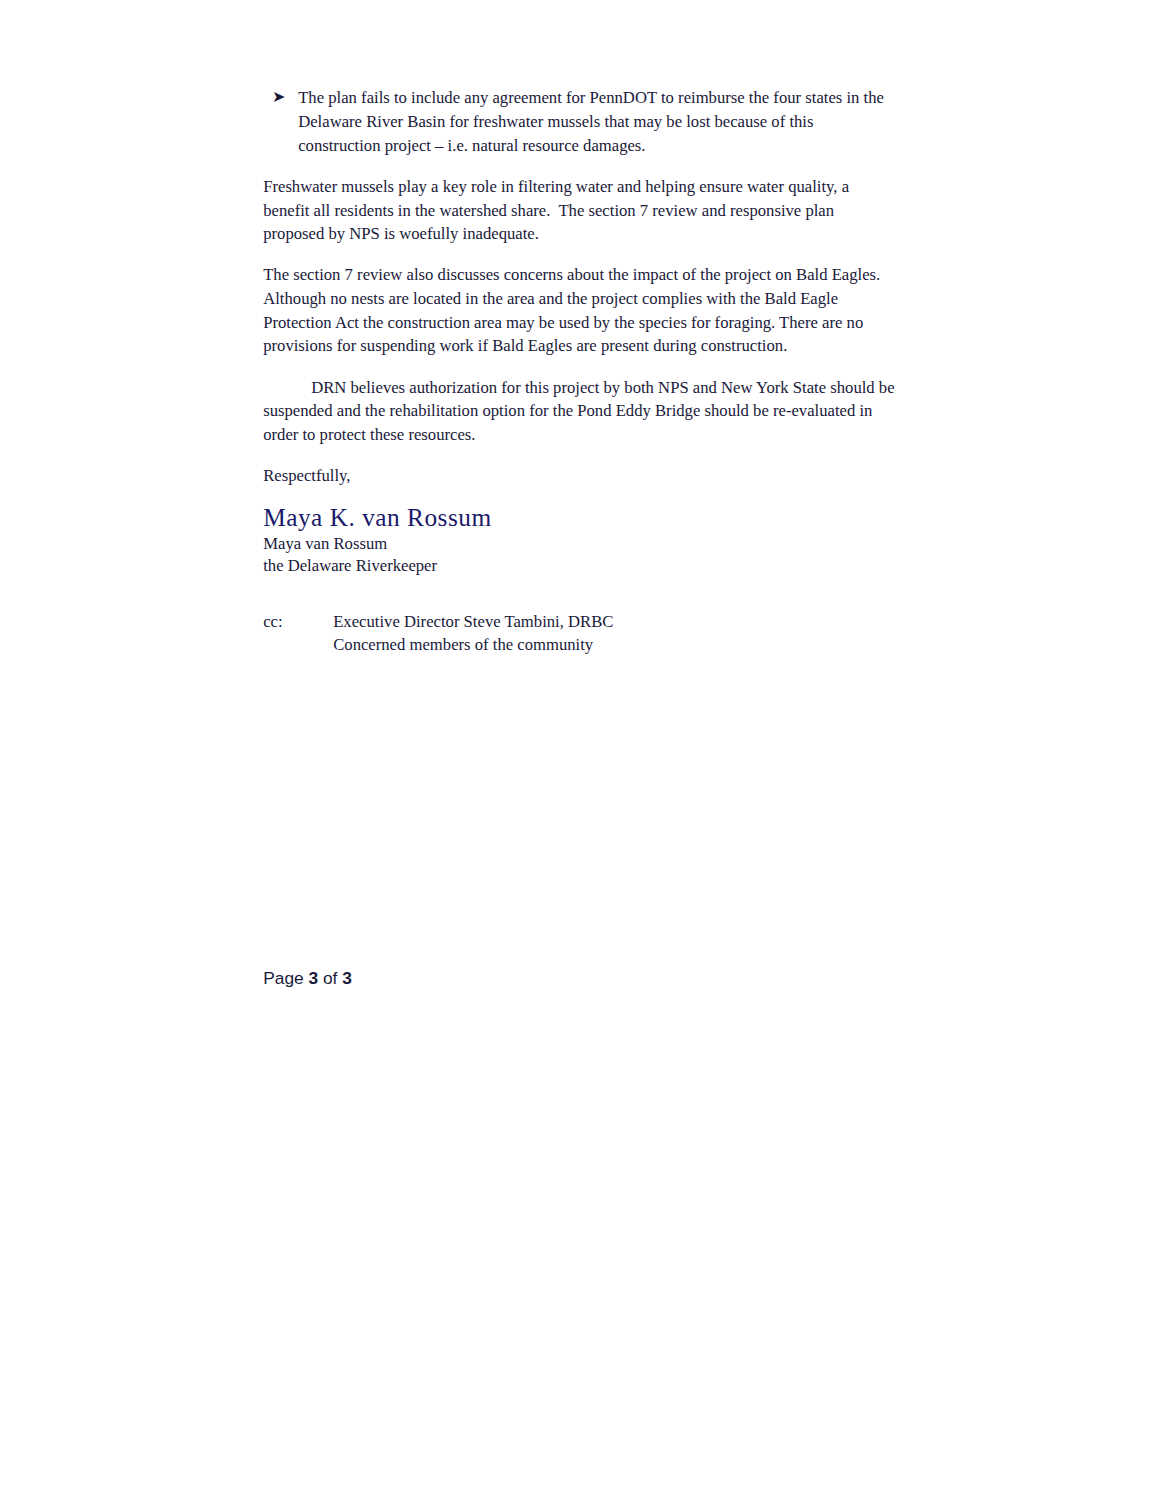The plan fails to include any agreement for PennDOT to reimburse the four states in the Delaware River Basin for freshwater mussels that may be lost because of this construction project – i.e. natural resource damages.
Freshwater mussels play a key role in filtering water and helping ensure water quality, a benefit all residents in the watershed share. The section 7 review and responsive plan proposed by NPS is woefully inadequate.
The section 7 review also discusses concerns about the impact of the project on Bald Eagles. Although no nests are located in the area and the project complies with the Bald Eagle Protection Act the construction area may be used by the species for foraging. There are no provisions for suspending work if Bald Eagles are present during construction.
DRN believes authorization for this project by both NPS and New York State should be suspended and the rehabilitation option for the Pond Eddy Bridge should be re-evaluated in order to protect these resources.
Respectfully,
Maya K. van Rossum
Maya van Rossum
the Delaware Riverkeeper
cc: Executive Director Steve Tambini, DRBC
Concerned members of the community
Page 3 of 3